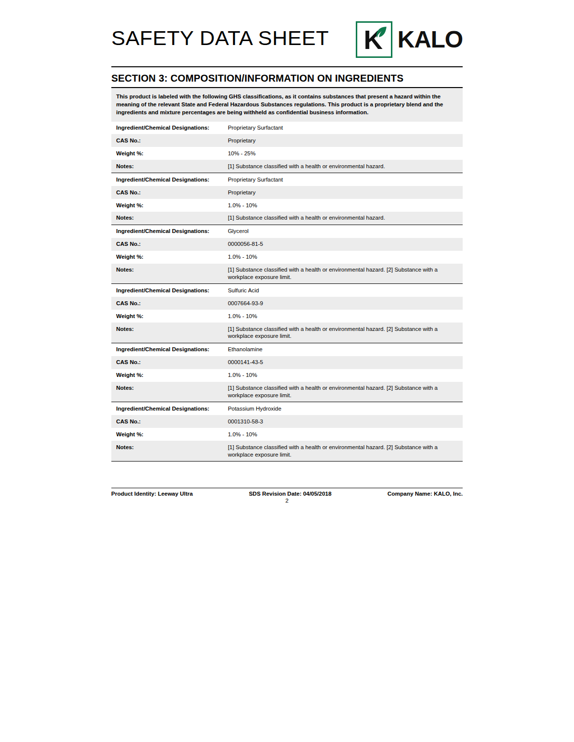SAFETY DATA SHEET
K
KALO
SECTION 3: COMPOSITION/INFORMATION ON INGREDIENTS
This product is labeled with the following GHS classifications, as it contains substances that present a hazard within the meaning of the relevant State and Federal Hazardous Substances regulations. This product is a proprietary blend and the ingredients and mixture percentages are being withheld as confidential business information.
| Ingredient/Chemical Designations: | Proprietary Surfactant |
| CAS No.: | Proprietary |
| Weight %: | 10% - 25% |
| Notes: | [1] Substance classified with a health or environmental hazard. |
| Ingredient/Chemical Designations: | Proprietary Surfactant |
| CAS No.: | Proprietary |
| Weight %: | 1.0% - 10% |
| Notes: | [1] Substance classified with a health or environmental hazard. |
| Ingredient/Chemical Designations: | Glycerol |
| CAS No.: | 0000056-81-5 |
| Weight %: | 1.0% - 10% |
| Notes: | [1] Substance classified with a health or environmental hazard. [2] Substance with a workplace exposure limit. |
| Ingredient/Chemical Designations: | Sulfuric Acid |
| CAS No.: | 0007664-93-9 |
| Weight %: | 1.0% - 10% |
| Notes: | [1] Substance classified with a health or environmental hazard. [2] Substance with a workplace exposure limit. |
| Ingredient/Chemical Designations: | Ethanolamine |
| CAS No.: | 0000141-43-5 |
| Weight %: | 1.0% - 10% |
| Notes: | [1] Substance classified with a health or environmental hazard. [2] Substance with a workplace exposure limit. |
| Ingredient/Chemical Designations: | Potassium Hydroxide |
| CAS No.: | 0001310-58-3 |
| Weight %: | 1.0% - 10% |
| Notes: | [1] Substance classified with a health or environmental hazard. [2] Substance with a workplace exposure limit. |
Product Identity: Leeway Ultra SDS Revision Date: 04/05/2018 Company Name: KALO, Inc.
2